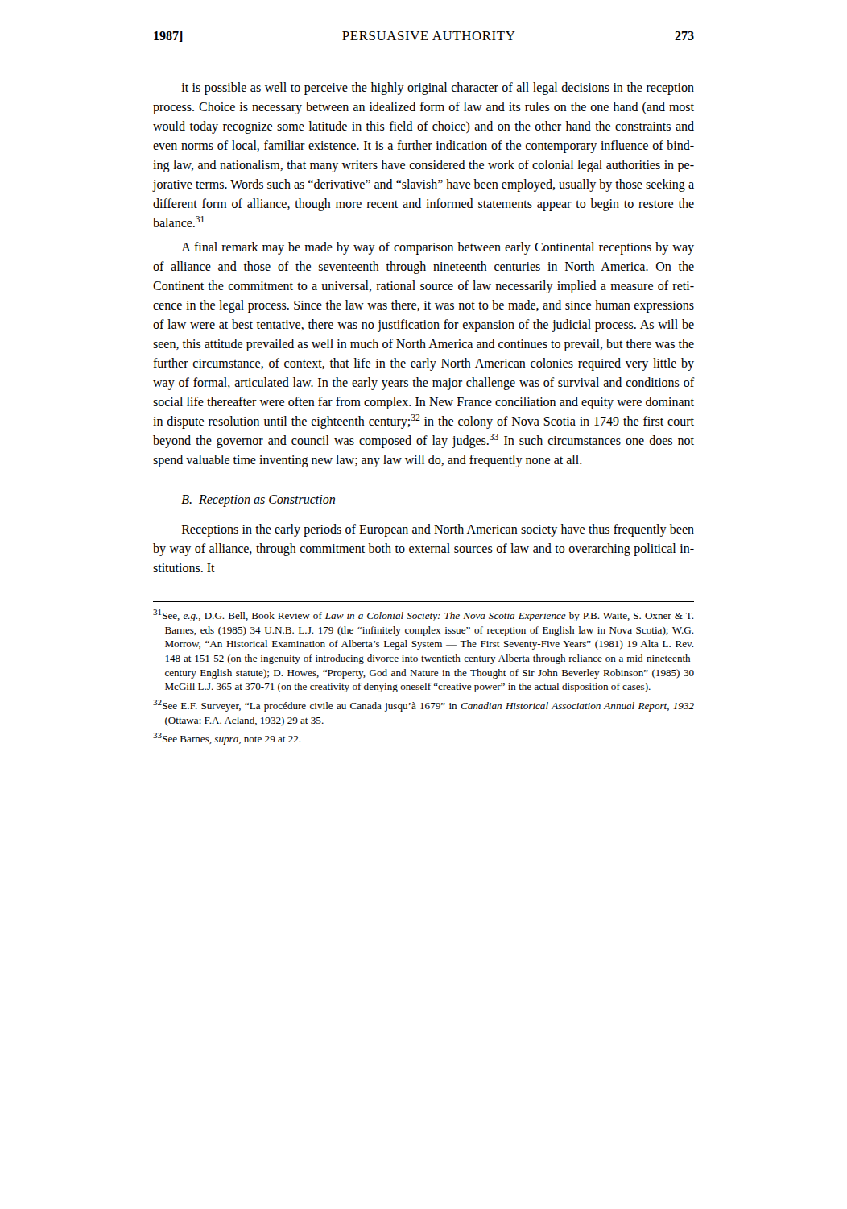1987] PERSUASIVE AUTHORITY 273
it is possible as well to perceive the highly original character of all legal decisions in the reception process. Choice is necessary between an idealized form of law and its rules on the one hand (and most would today recognize some latitude in this field of choice) and on the other hand the constraints and even norms of local, familiar existence. It is a further indication of the contemporary influence of binding law, and nationalism, that many writers have considered the work of colonial legal authorities in pejorative terms. Words such as “derivative” and “slavish” have been employed, usually by those seeking a different form of alliance, though more recent and informed statements appear to begin to restore the balance.31
A final remark may be made by way of comparison between early Continental receptions by way of alliance and those of the seventeenth through nineteenth centuries in North America. On the Continent the commitment to a universal, rational source of law necessarily implied a measure of reticence in the legal process. Since the law was there, it was not to be made, and since human expressions of law were at best tentative, there was no justification for expansion of the judicial process. As will be seen, this attitude prevailed as well in much of North America and continues to prevail, but there was the further circumstance, of context, that life in the early North American colonies required very little by way of formal, articulated law. In the early years the major challenge was of survival and conditions of social life thereafter were often far from complex. In New France conciliation and equity were dominant in dispute resolution until the eighteenth century;32 in the colony of Nova Scotia in 1749 the first court beyond the governor and council was composed of lay judges.33 In such circumstances one does not spend valuable time inventing new law; any law will do, and frequently none at all.
B. Reception as Construction
Receptions in the early periods of European and North American society have thus frequently been by way of alliance, through commitment both to external sources of law and to overarching political institutions. It
31See, e.g., D.G. Bell, Book Review of Law in a Colonial Society: The Nova Scotia Experience by P.B. Waite, S. Oxner & T. Barnes, eds (1985) 34 U.N.B. L.J. 179 (the “infinitely complex issue” of reception of English law in Nova Scotia); W.G. Morrow, “An Historical Examination of Alberta’s Legal System — The First Seventy-Five Years” (1981) 19 Alta L. Rev. 148 at 151-52 (on the ingenuity of introducing divorce into twentieth-century Alberta through reliance on a mid-nineteenth-century English statute); D. Howes, “Property, God and Nature in the Thought of Sir John Beverley Robinson” (1985) 30 McGill L.J. 365 at 370-71 (on the creativity of denying oneself “creative power” in the actual disposition of cases).
32See E.F. Surveyer, “La procédure civile au Canada jusqu’à 1679” in Canadian Historical Association Annual Report, 1932 (Ottawa: F.A. Acland, 1932) 29 at 35.
33See Barnes, supra, note 29 at 22.